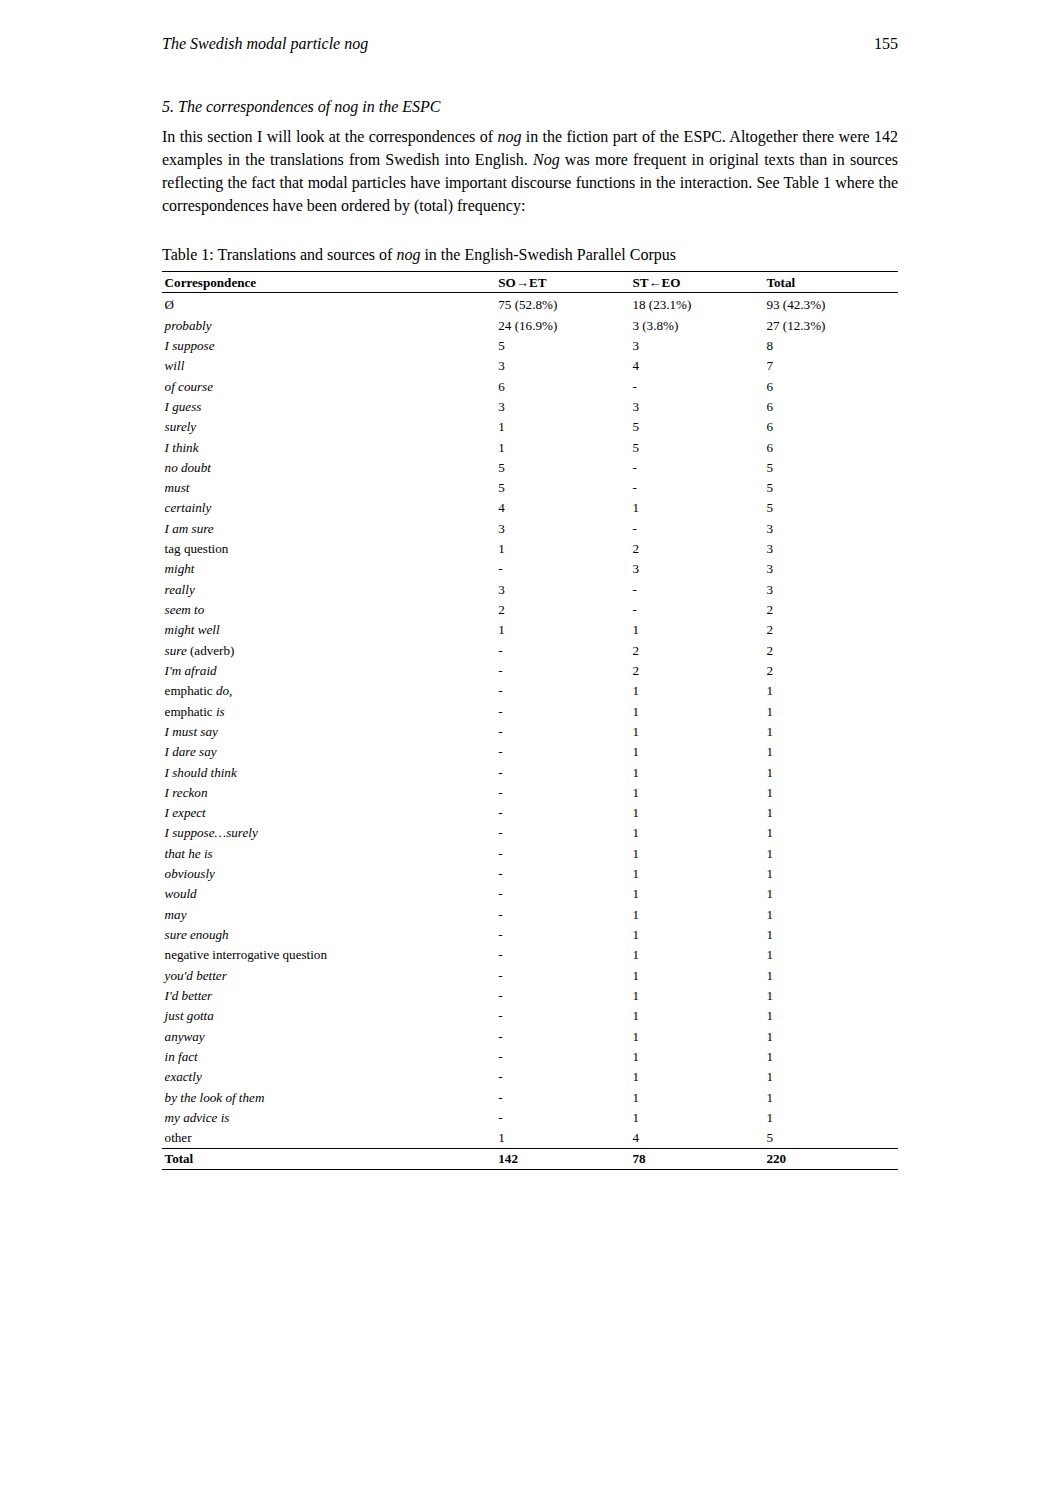The Swedish modal particle nog 155
5. The correspondences of nog in the ESPC
In this section I will look at the correspondences of nog in the fiction part of the ESPC. Altogether there were 142 examples in the translations from Swedish into English. Nog was more frequent in original texts than in sources reflecting the fact that modal particles have important discourse functions in the interaction. See Table 1 where the correspondences have been ordered by (total) frequency:
Table 1: Translations and sources of nog in the English-Swedish Parallel Corpus
| Correspondence | SO→ET | ST←EO | Total |
| --- | --- | --- | --- |
| Ø | 75 (52.8%) | 18 (23.1%) | 93 (42.3%) |
| probably | 24 (16.9%) | 3 (3.8%) | 27 (12.3%) |
| I suppose | 5 | 3 | 8 |
| will | 3 | 4 | 7 |
| of course | 6 | - | 6 |
| I guess | 3 | 3 | 6 |
| surely | 1 | 5 | 6 |
| I think | 1 | 5 | 6 |
| no doubt | 5 | - | 5 |
| must | 5 | - | 5 |
| certainly | 4 | 1 | 5 |
| I am sure | 3 | - | 3 |
| tag question | 1 | 2 | 3 |
| might | - | 3 | 3 |
| really | 3 | - | 3 |
| seem to | 2 | - | 2 |
| might well | 1 | 1 | 2 |
| sure (adverb) | - | 2 | 2 |
| I'm afraid | - | 2 | 2 |
| emphatic do , | - | 1 | 1 |
| emphatic is | - | 1 | 1 |
| I must say | - | 1 | 1 |
| I dare say | - | 1 | 1 |
| I should think | - | 1 | 1 |
| I reckon | - | 1 | 1 |
| I expect | - | 1 | 1 |
| I suppose…surely | - | 1 | 1 |
| that he is | - | 1 | 1 |
| obviously | - | 1 | 1 |
| would | - | 1 | 1 |
| may | - | 1 | 1 |
| sure enough | - | 1 | 1 |
| negative interrogative question | - | 1 | 1 |
| you'd better | - | 1 | 1 |
| I'd better | - | 1 | 1 |
| just gotta | - | 1 | 1 |
| anyway | - | 1 | 1 |
| in fact | - | 1 | 1 |
| exactly | - | 1 | 1 |
| by the look of them | - | 1 | 1 |
| my advice is | - | 1 | 1 |
| other | 1 | 4 | 5 |
| Total | 142 | 78 | 220 |